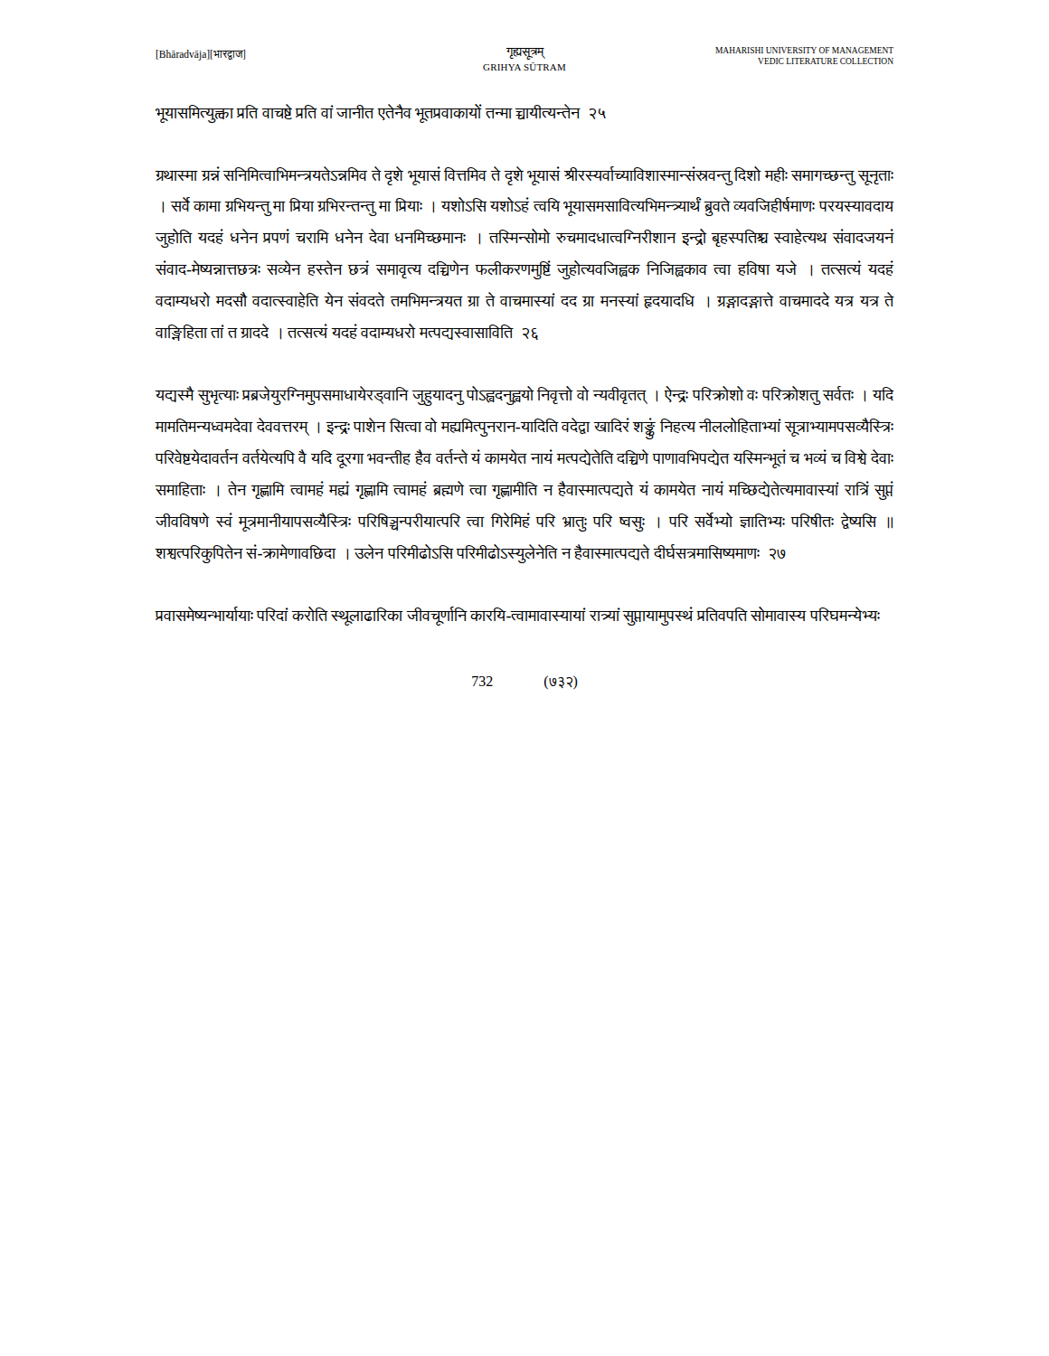[Bhāradvāja][भारद्वाज]
गृह्यसूत्रम् GRIHYA SŪTRAM
MAHARISHI UNIVERSITY OF MANAGEMENT
VEDIC LITERATURE COLLECTION
भूयासमित्युक्त्वा प्रति वाचष्टे प्रति वां जानीत एतेनैव भूतप्रवाकायों तन्मा च्चायीत्यन्तेन २५
ग्रथास्मा ग्रन्नं सनिमित्वाभिमन्त्रयतेऽन्नमिव ते दृशे भूयासं वित्तमिव ते दृशे भूयासं श्रीरस्यर्वाच्याविशास्मान्संस्रवन्तु दिशो महीः समागच्छन्तु सूनृताः । सर्वे कामा ग्रभियन्तु मा प्रिया ग्रभिरन्तन्तु मा प्रियाः । यशोऽसि यशोऽहं त्वयि भूयासमसावित्यभिमन्त्र्यार्थं ब्रुवते व्यवजिहीर्षमाणः परयस्यावदाय जुहोति यदहं धनेन प्रपणं चरामि धनेन देवा धनमिच्छमानः । तस्मिन्सोमो रुचमादधात्वग्निरीशान इन्द्रो बृहस्पतिश्च स्वाहेत्यथ संवादजयनं संवाद-मेष्यन्नात्तछत्रः सव्येन हस्तेन छत्रं समावृत्य दच्चिणेन फलीकरणमुष्टिं जुहोत्यवजिह्वक निजिह्वकाव त्वा हविषा यजे । तत्सत्यं यदहं वदाम्यधरो मदसौ वदात्स्वाहेति येन संवदते तमभिमन्त्रयत ग्रा ते वाचमास्यां दद ग्रा मनस्यां हृदयादधि । ग्रङ्गादङ्गात्ते वाचमाददे यत्र यत्र ते वाङ्निहिता तां त ग्राददे । तत्सत्यं यदहं वदाम्यधरो मत्पद्यस्वासाविति २६
यद्यस्मै सुभृत्याः प्रब्रजेयुरग्निमुपसमाधायेरड्वानि जुहुयादनु पोऽह्वदनुह्वयो निवृत्तो वो न्यवीवृतत् । ऐन्द्रः परिक्रोशो वः परिक्रोशतु सर्वतः । यदि मामतिमन्यध्वमदेवा देववत्तरम् । इन्द्रः पाशेन सित्वा वो मह्यमित्पुनरान-यादिति वदेद्वा खादिरं शङ्कुं निहत्य नीललोहिताभ्यां सूत्राभ्यामपसव्यैस्त्रिः परिवेष्टयेदावर्तन वर्तयेत्यपि वै यदि दूरगा भवन्तीह हैव वर्तन्ते यं कामयेत नायं मत्पद्येतेति दच्चिणे पाणावभिपद्येत यस्मिन्भूतं च भव्यं च विश्वे देवाः समाहिताः । तेन गृह्णामि त्वामहं मह्यं गृह्णामि त्वामहं ब्रह्मणे त्वा गृह्णामीति न हैवास्मात्पद्यते यं कामयेत नायं मच्छिद्येतेत्यमावास्यां रात्रिं सुप्तं जीवविषणे स्वं मूत्रमानीयापसव्यैस्त्रिः परिषिञ्चन्परीयात्परि त्वा गिरेमिहं परि भ्रातुः परि ष्वसुः । परि सर्वेभ्यो ज्ञातिभ्यः परिषीतः द्वेष्यसि ॥ शश्वत्परिकुपितेन सं-क्रामेणावछिदा । उलेन परिमीढोऽसि परिमीढोऽस्युलेनेति न हैवास्मात्पद्यते दीर्घसत्रमासिष्यमाणः २७
प्रवासमेष्यन्भार्यायाः परिदां करोति स्थूलाढारिका जीवचूर्णानि कारयि-त्वामावास्यायां रात्र्यां सुप्तायामुपस्थं प्रतिवपति सोमावास्य परिघमन्येभ्यः
732(७३२)